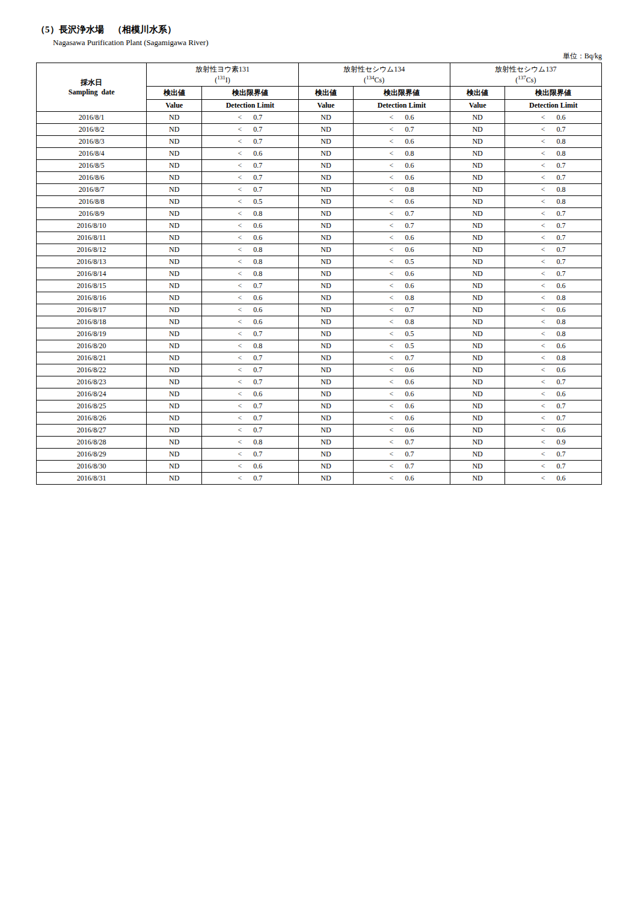（5）長沢浄水場　（相模川水系）
Nagasawa Purification Plant (Sagamigawa River)
単位：Bq/kg
| 採水日 Sampling date | 放射性ヨウ素131 ( 131 I) | 放射性セシウム134 ( 134 Cs) | 放射性セシウム137 ( 137 Cs) |
| --- | --- | --- | --- |
| 検出値 | 検出限界値 | 検出値 | 検出限界値 | 検出値 | 検出限界値 |
| Value | Detection Limit | Value | Detection Limit | Value | Detection Limit |
| 2016/8/1 | ND | < 0.7 | ND | < 0.6 | ND | < 0.6 |
| 2016/8/2 | ND | < 0.7 | ND | < 0.7 | ND | < 0.7 |
| 2016/8/3 | ND | < 0.7 | ND | < 0.6 | ND | < 0.8 |
| 2016/8/4 | ND | < 0.6 | ND | < 0.8 | ND | < 0.8 |
| 2016/8/5 | ND | < 0.7 | ND | < 0.6 | ND | < 0.7 |
| 2016/8/6 | ND | < 0.7 | ND | < 0.6 | ND | < 0.7 |
| 2016/8/7 | ND | < 0.7 | ND | < 0.8 | ND | < 0.8 |
| 2016/8/8 | ND | < 0.5 | ND | < 0.6 | ND | < 0.8 |
| 2016/8/9 | ND | < 0.8 | ND | < 0.7 | ND | < 0.7 |
| 2016/8/10 | ND | < 0.6 | ND | < 0.7 | ND | < 0.7 |
| 2016/8/11 | ND | < 0.6 | ND | < 0.6 | ND | < 0.7 |
| 2016/8/12 | ND | < 0.8 | ND | < 0.6 | ND | < 0.7 |
| 2016/8/13 | ND | < 0.8 | ND | < 0.5 | ND | < 0.7 |
| 2016/8/14 | ND | < 0.8 | ND | < 0.6 | ND | < 0.7 |
| 2016/8/15 | ND | < 0.7 | ND | < 0.6 | ND | < 0.6 |
| 2016/8/16 | ND | < 0.6 | ND | < 0.8 | ND | < 0.8 |
| 2016/8/17 | ND | < 0.6 | ND | < 0.7 | ND | < 0.6 |
| 2016/8/18 | ND | < 0.6 | ND | < 0.8 | ND | < 0.8 |
| 2016/8/19 | ND | < 0.7 | ND | < 0.5 | ND | < 0.8 |
| 2016/8/20 | ND | < 0.8 | ND | < 0.5 | ND | < 0.6 |
| 2016/8/21 | ND | < 0.7 | ND | < 0.7 | ND | < 0.8 |
| 2016/8/22 | ND | < 0.7 | ND | < 0.6 | ND | < 0.6 |
| 2016/8/23 | ND | < 0.7 | ND | < 0.6 | ND | < 0.7 |
| 2016/8/24 | ND | < 0.6 | ND | < 0.6 | ND | < 0.6 |
| 2016/8/25 | ND | < 0.7 | ND | < 0.6 | ND | < 0.7 |
| 2016/8/26 | ND | < 0.7 | ND | < 0.6 | ND | < 0.7 |
| 2016/8/27 | ND | < 0.7 | ND | < 0.6 | ND | < 0.6 |
| 2016/8/28 | ND | < 0.8 | ND | < 0.7 | ND | < 0.9 |
| 2016/8/29 | ND | < 0.7 | ND | < 0.7 | ND | < 0.7 |
| 2016/8/30 | ND | < 0.6 | ND | < 0.7 | ND | < 0.7 |
| 2016/8/31 | ND | < 0.7 | ND | < 0.6 | ND | < 0.6 |